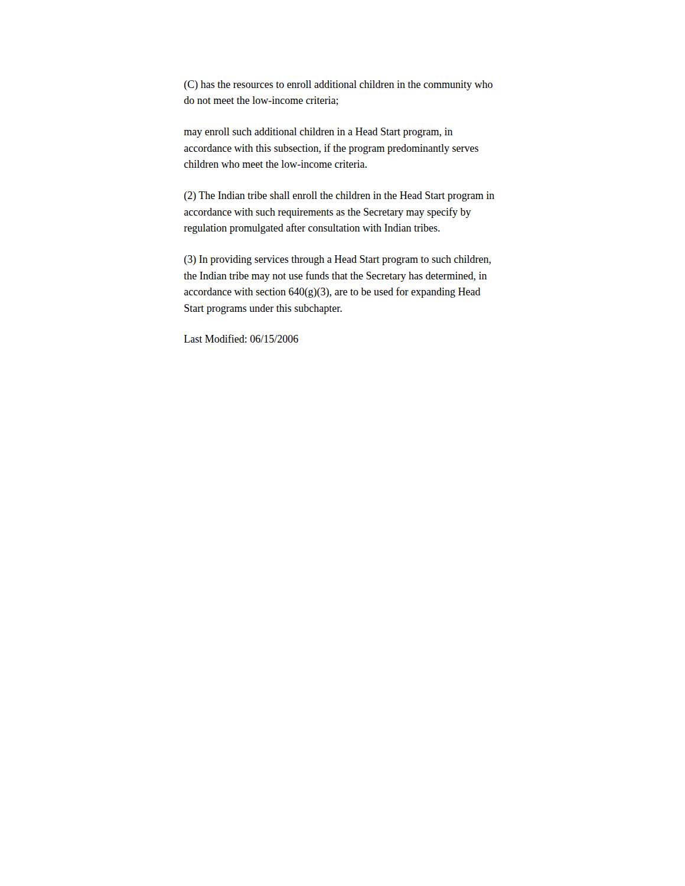(C) has the resources to enroll additional children in the community who do not meet the low-income criteria;
may enroll such additional children in a Head Start program, in accordance with this subsection, if the program predominantly serves children who meet the low-income criteria.
(2) The Indian tribe shall enroll the children in the Head Start program in accordance with such requirements as the Secretary may specify by regulation promulgated after consultation with Indian tribes.
(3) In providing services through a Head Start program to such children, the Indian tribe may not use funds that the Secretary has determined, in accordance with section 640(g)(3), are to be used for expanding Head Start programs under this subchapter.
Last Modified: 06/15/2006